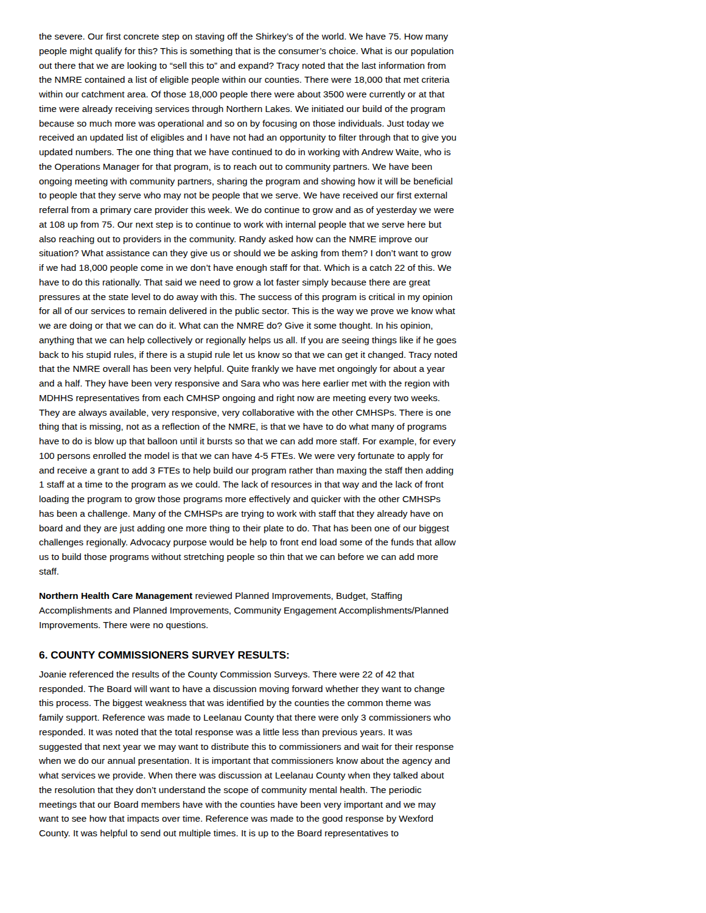the severe. Our first concrete step on staving off the Shirkey’s of the world. We have 75. How many people might qualify for this? This is something that is the consumer’s choice. What is our population out there that we are looking to “sell this to” and expand? Tracy noted that the last information from the NMRE contained a list of eligible people within our counties. There were 18,000 that met criteria within our catchment area. Of those 18,000 people there were about 3500 were currently or at that time were already receiving services through Northern Lakes. We initiated our build of the program because so much more was operational and so on by focusing on those individuals. Just today we received an updated list of eligibles and I have not had an opportunity to filter through that to give you updated numbers. The one thing that we have continued to do in working with Andrew Waite, who is the Operations Manager for that program, is to reach out to community partners. We have been ongoing meeting with community partners, sharing the program and showing how it will be beneficial to people that they serve who may not be people that we serve. We have received our first external referral from a primary care provider this week. We do continue to grow and as of yesterday we were at 108 up from 75. Our next step is to continue to work with internal people that we serve here but also reaching out to providers in the community. Randy asked how can the NMRE improve our situation? What assistance can they give us or should we be asking from them? I don’t want to grow if we had 18,000 people come in we don’t have enough staff for that. Which is a catch 22 of this. We have to do this rationally. That said we need to grow a lot faster simply because there are great pressures at the state level to do away with this. The success of this program is critical in my opinion for all of our services to remain delivered in the public sector. This is the way we prove we know what we are doing or that we can do it. What can the NMRE do? Give it some thought. In his opinion, anything that we can help collectively or regionally helps us all. If you are seeing things like if he goes back to his stupid rules, if there is a stupid rule let us know so that we can get it changed. Tracy noted that the NMRE overall has been very helpful. Quite frankly we have met ongoingly for about a year and a half. They have been very responsive and Sara who was here earlier met with the region with MDHHS representatives from each CMHSP ongoing and right now are meeting every two weeks. They are always available, very responsive, very collaborative with the other CMHSPs. There is one thing that is missing, not as a reflection of the NMRE, is that we have to do what many of programs have to do is blow up that balloon until it bursts so that we can add more staff. For example, for every 100 persons enrolled the model is that we can have 4-5 FTEs. We were very fortunate to apply for and receive a grant to add 3 FTEs to help build our program rather than maxing the staff then adding 1 staff at a time to the program as we could. The lack of resources in that way and the lack of front loading the program to grow those programs more effectively and quicker with the other CMHSPs has been a challenge. Many of the CMHSPs are trying to work with staff that they already have on board and they are just adding one more thing to their plate to do. That has been one of our biggest challenges regionally. Advocacy purpose would be help to front end load some of the funds that allow us to build those programs without stretching people so thin that we can before we can add more staff.
Northern Health Care Management reviewed Planned Improvements, Budget, Staffing Accomplishments and Planned Improvements, Community Engagement Accomplishments/Planned Improvements. There were no questions.
6. County Commissioners Survey Results:
Joanie referenced the results of the County Commission Surveys. There were 22 of 42 that responded. The Board will want to have a discussion moving forward whether they want to change this process. The biggest weakness that was identified by the counties the common theme was family support. Reference was made to Leelanau County that there were only 3 commissioners who responded. It was noted that the total response was a little less than previous years. It was suggested that next year we may want to distribute this to commissioners and wait for their response when we do our annual presentation. It is important that commissioners know about the agency and what services we provide. When there was discussion at Leelanau County when they talked about the resolution that they don’t understand the scope of community mental health. The periodic meetings that our Board members have with the counties have been very important and we may want to see how that impacts over time. Reference was made to the good response by Wexford County. It was helpful to send out multiple times. It is up to the Board representatives to